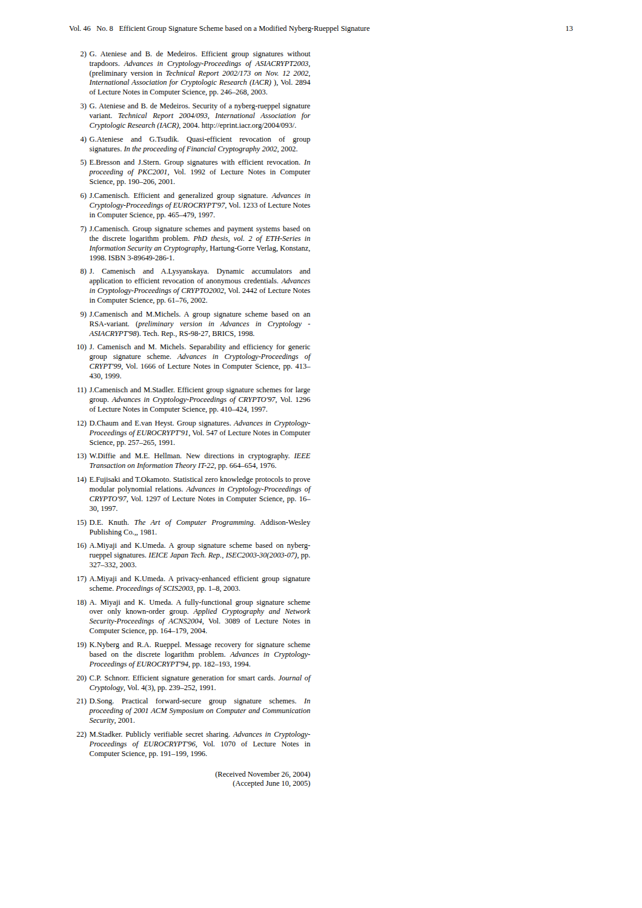Vol. 46 No. 8 Efficient Group Signature Scheme based on a Modified Nyberg-Rueppel Signature 13
G. Ateniese and B. de Medeiros. Efficient group signatures without trapdoors. Advances in Cryptology-Proceedings of ASIACRYPT2003, (preliminary version in Technical Report 2002/173 on Nov. 12 2002, International Association for Cryptologic Research (IACR) ), Vol. 2894 of Lecture Notes in Computer Science, pp. 246–268, 2003.
G. Ateniese and B. de Medeiros. Security of a nyberg-rueppel signature variant. Technical Report 2004/093, International Association for Cryptologic Research (IACR), 2004. http://eprint.iacr.org/2004/093/.
G.Ateniese and G.Tsudik. Quasi-efficient revocation of group signatures. In the proceeding of Financial Cryptography 2002, 2002.
E.Bresson and J.Stern. Group signatures with efficient revocation. In proceeding of PKC2001, Vol. 1992 of Lecture Notes in Computer Science, pp. 190–206, 2001.
J.Camenisch. Efficient and generalized group signature. Advances in Cryptology-Proceedings of EUROCRYPT'97, Vol. 1233 of Lecture Notes in Computer Science, pp. 465–479, 1997.
J.Camenisch. Group signature schemes and payment systems based on the discrete logarithm problem. PhD thesis, vol. 2 of ETH-Series in Information Security an Cryptography, Hartung-Gorre Verlag, Konstanz, 1998. ISBN 3-89649-286-1.
J. Camenisch and A.Lysyanskaya. Dynamic accumulators and application to efficient revocation of anonymous credentials. Advances in Cryptology-Proceedings of CRYPTO2002, Vol. 2442 of Lecture Notes in Computer Science, pp. 61–76, 2002.
J.Camenisch and M.Michels. A group signature scheme based on an RSA-variant. (preliminary version in Advances in Cryptology - ASIACRYPT'98). Tech. Rep., RS-98-27, BRICS, 1998.
J. Camenisch and M. Michels. Separability and efficiency for generic group signature scheme. Advances in Cryptology-Proceedings of CRYPT'99, Vol. 1666 of Lecture Notes in Computer Science, pp. 413–430, 1999.
J.Camenisch and M.Stadler. Efficient group signature schemes for large group. Advances in Cryptology-Proceedings of CRYPTO'97, Vol. 1296 of Lecture Notes in Computer Science, pp. 410–424, 1997.
D.Chaum and E.van Heyst. Group signatures. Advances in Cryptology-Proceedings of EUROCRYPT'91, Vol. 547 of Lecture Notes in Computer Science, pp. 257–265, 1991.
W.Diffie and M.E. Hellman. New directions in cryptography. IEEE Transaction on Information Theory IT-22, pp. 664–654, 1976.
E.Fujisaki and T.Okamoto. Statistical zero knowledge protocols to prove modular polynomial relations. Advances in Cryptology-Proceedings of CRYPTO'97, Vol. 1297 of Lecture Notes in Computer Science, pp. 16–30, 1997.
D.E. Knuth. The Art of Computer Programming. Addison-Wesley Publishing Co.,, 1981.
A.Miyaji and K.Umeda. A group signature scheme based on nyberg-rueppel signatures. IEICE Japan Tech. Rep., ISEC2003-30(2003-07), pp. 327–332, 2003.
A.Miyaji and K.Umeda. A privacy-enhanced efficient group signature scheme. Proceedings of SCIS2003, pp. 1–8, 2003.
A. Miyaji and K. Umeda. A fully-functional group signature scheme over only known-order group. Applied Cryptography and Network Security-Proceedings of ACNS2004, Vol. 3089 of Lecture Notes in Computer Science, pp. 164–179, 2004.
K.Nyberg and R.A. Rueppel. Message recovery for signature scheme based on the discrete logarithm problem. Advances in Cryptology-Proceedings of EUROCRYPT'94, pp. 182–193, 1994.
C.P. Schnorr. Efficient signature generation for smart cards. Journal of Cryptology, Vol. 4(3), pp. 239–252, 1991.
D.Song. Practical forward-secure group signature schemes. In proceeding of 2001 ACM Symposium on Computer and Communication Security, 2001.
M.Stadker. Publicly verifiable secret sharing. Advances in Cryptology-Proceedings of EUROCRYPT'96, Vol. 1070 of Lecture Notes in Computer Science, pp. 191–199, 1996.
(Received November 26, 2004)
(Accepted June 10, 2005)